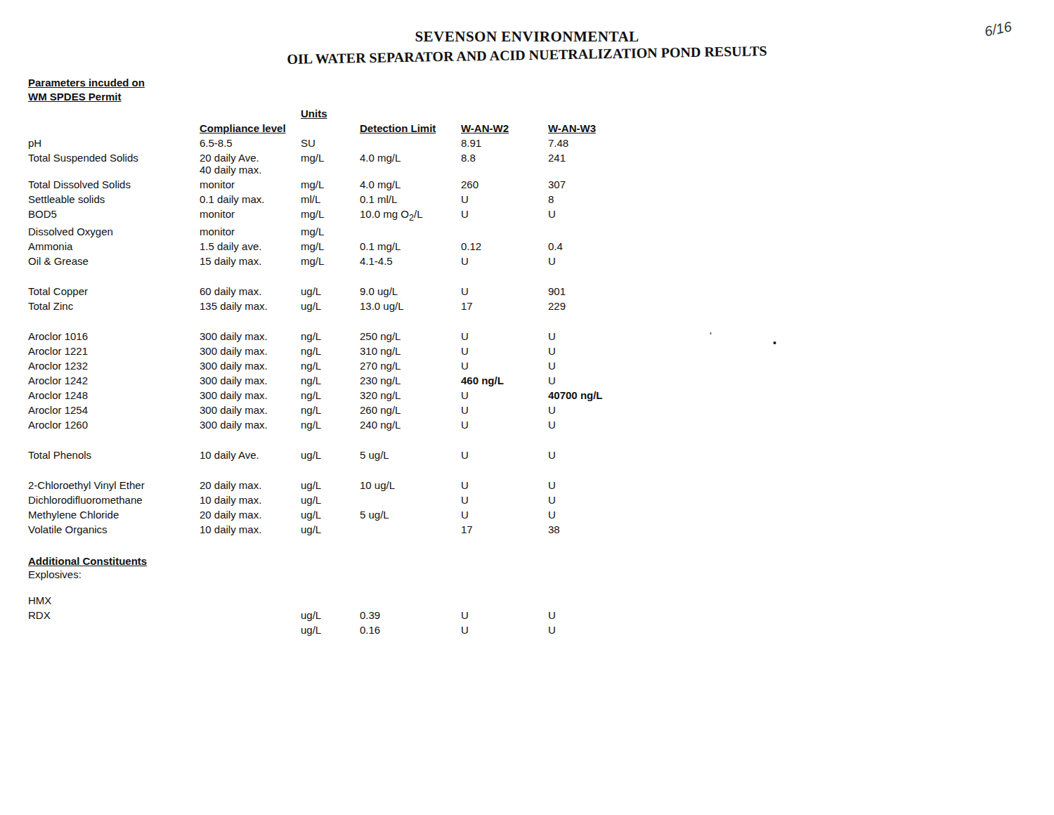6/16
SEVENSON ENVIRONMENTAL
OIL WATER SEPARATOR AND ACID NUETRALIZATION POND RESULTS
Parameters incuded on
WM SPDES Permit
| | | Units | | | |
| --- | --- | --- | --- | --- | --- |
| | Compliance level | | Detection Limit | W-AN-W2 | W-AN-W3 |
| pH | 6.5-8.5 | SU | | 8.91 | 7.48 |
| Total Suspended Solids | 20 daily Ave. 40 daily max. | mg/L | 4.0 mg/L | 8.8 | 241 |
| Total Dissolved Solids | monitor | mg/L | 4.0 mg/L | 260 | 307 |
| Settleable solids | 0.1 daily max. | ml/L | 0.1 ml/L | U | 8 |
| BOD5 | monitor | mg/L | 10.0 mg O 2 /L | U | U |
| Dissolved Oxygen | monitor | mg/L | | | |
| Ammonia | 1.5 daily ave. | mg/L | 0.1 mg/L | 0.12 | 0.4 |
| Oil & Grease | 15 daily max. | mg/L | 4.1-4.5 | U | U |
| Total Copper | 60 daily max. | ug/L | 9.0 ug/L | U | 901 |
| Total Zinc | 135 daily max. | ug/L | 13.0 ug/L | 17 | 229 |
| Aroclor 1016 | 300 daily max. | ng/L | 250 ng/L | U | U |
| Aroclor 1221 | 300 daily max. | ng/L | 310 ng/L | U | U |
| Aroclor 1232 | 300 daily max. | ng/L | 270 ng/L | U | U |
| Aroclor 1242 | 300 daily max. | ng/L | 230 ng/L | 460 ng/L | U |
| Aroclor 1248 | 300 daily max. | ng/L | 320 ng/L | U | 40700 ng/L |
| Aroclor 1254 | 300 daily max. | ng/L | 260 ng/L | U | U |
| Aroclor 1260 | 300 daily max. | ng/L | 240 ng/L | U | U |
| Total Phenols | 10 daily Ave. | ug/L | 5 ug/L | U | U |
| 2-Chloroethyl Vinyl Ether | 20 daily max. | ug/L | 10 ug/L | U | U |
| Dichlorodifluoromethane | 10 daily max. | ug/L | | U | U |
| Methylene Chloride | 20 daily max. | ug/L | 5 ug/L | U | U |
| Volatile Organics | 10 daily max. | ug/L | | 17 | 38 |
Additional Constituents
Explosives:
| HMX | | | | | |
| RDX | | ug/L | 0.39 | U | U |
| | | ug/L | 0.16 | U | U |
' •